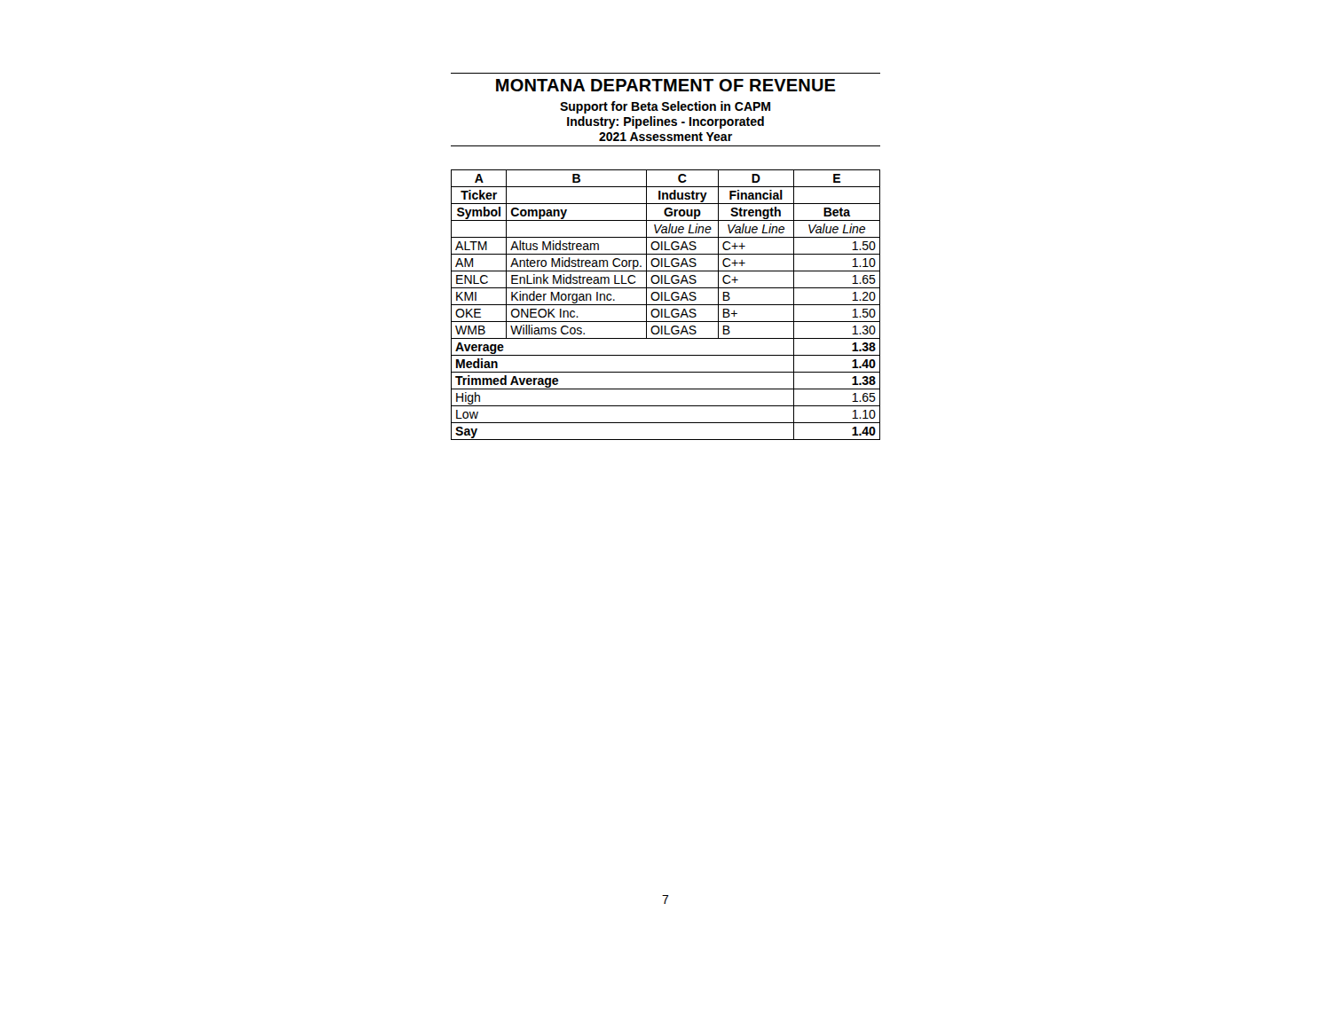MONTANA DEPARTMENT OF REVENUE
Support for Beta Selection in CAPM
Industry: Pipelines - Incorporated
2021 Assessment Year
| A | B | C | D | E |
| Ticker | | Industry | Financial | |
| Symbol | Company | Group | Strength | Beta |
| | | Value Line | Value Line | Value Line |
| ALTM | Altus Midstream | OILGAS | C++ | 1.50 |
| AM | Antero Midstream Corp. | OILGAS | C++ | 1.10 |
| ENLC | EnLink Midstream LLC | OILGAS | C+ | 1.65 |
| KMI | Kinder Morgan Inc. | OILGAS | B | 1.20 |
| OKE | ONEOK Inc. | OILGAS | B+ | 1.50 |
| WMB | Williams Cos. | OILGAS | B | 1.30 |
| Average | 1.38 |
| Median | 1.40 |
| Trimmed Average | 1.38 |
| High | 1.65 |
| Low | 1.10 |
| Say | 1.40 |
7